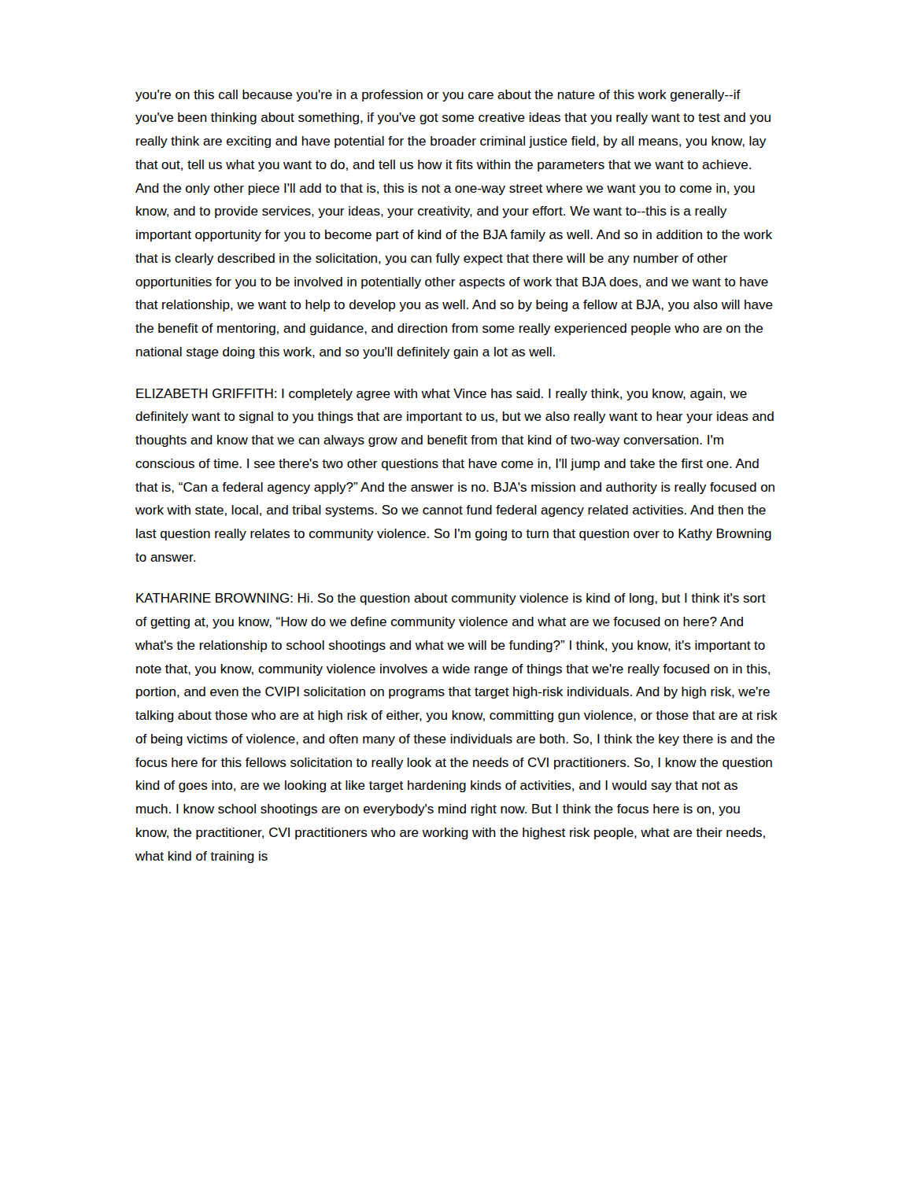you're on this call because you're in a profession or you care about the nature of this work generally--if you've been thinking about something, if you've got some creative ideas that you really want to test and you really think are exciting and have potential for the broader criminal justice field, by all means, you know, lay that out, tell us what you want to do, and tell us how it fits within the parameters that we want to achieve. And the only other piece I'll add to that is, this is not a one-way street where we want you to come in, you know, and to provide services, your ideas, your creativity, and your effort. We want to--this is a really important opportunity for you to become part of kind of the BJA family as well. And so in addition to the work that is clearly described in the solicitation, you can fully expect that there will be any number of other opportunities for you to be involved in potentially other aspects of work that BJA does, and we want to have that relationship, we want to help to develop you as well. And so by being a fellow at BJA, you also will have the benefit of mentoring, and guidance, and direction from some really experienced people who are on the national stage doing this work, and so you'll definitely gain a lot as well.
ELIZABETH GRIFFITH: I completely agree with what Vince has said. I really think, you know, again, we definitely want to signal to you things that are important to us, but we also really want to hear your ideas and thoughts and know that we can always grow and benefit from that kind of two-way conversation. I'm conscious of time. I see there's two other questions that have come in, I'll jump and take the first one. And that is, “Can a federal agency apply?” And the answer is no. BJA's mission and authority is really focused on work with state, local, and tribal systems. So we cannot fund federal agency related activities. And then the last question really relates to community violence. So I'm going to turn that question over to Kathy Browning to answer.
KATHARINE BROWNING: Hi. So the question about community violence is kind of long, but I think it's sort of getting at, you know, “How do we define community violence and what are we focused on here? And what's the relationship to school shootings and what we will be funding?” I think, you know, it's important to note that, you know, community violence involves a wide range of things that we're really focused on in this, portion, and even the CVIPI solicitation on programs that target high-risk individuals. And by high risk, we're talking about those who are at high risk of either, you know, committing gun violence, or those that are at risk of being victims of violence, and often many of these individuals are both. So, I think the key there is and the focus here for this fellows solicitation to really look at the needs of CVI practitioners. So, I know the question kind of goes into, are we looking at like target hardening kinds of activities, and I would say that not as much. I know school shootings are on everybody's mind right now. But I think the focus here is on, you know, the practitioner, CVI practitioners who are working with the highest risk people, what are their needs, what kind of training is